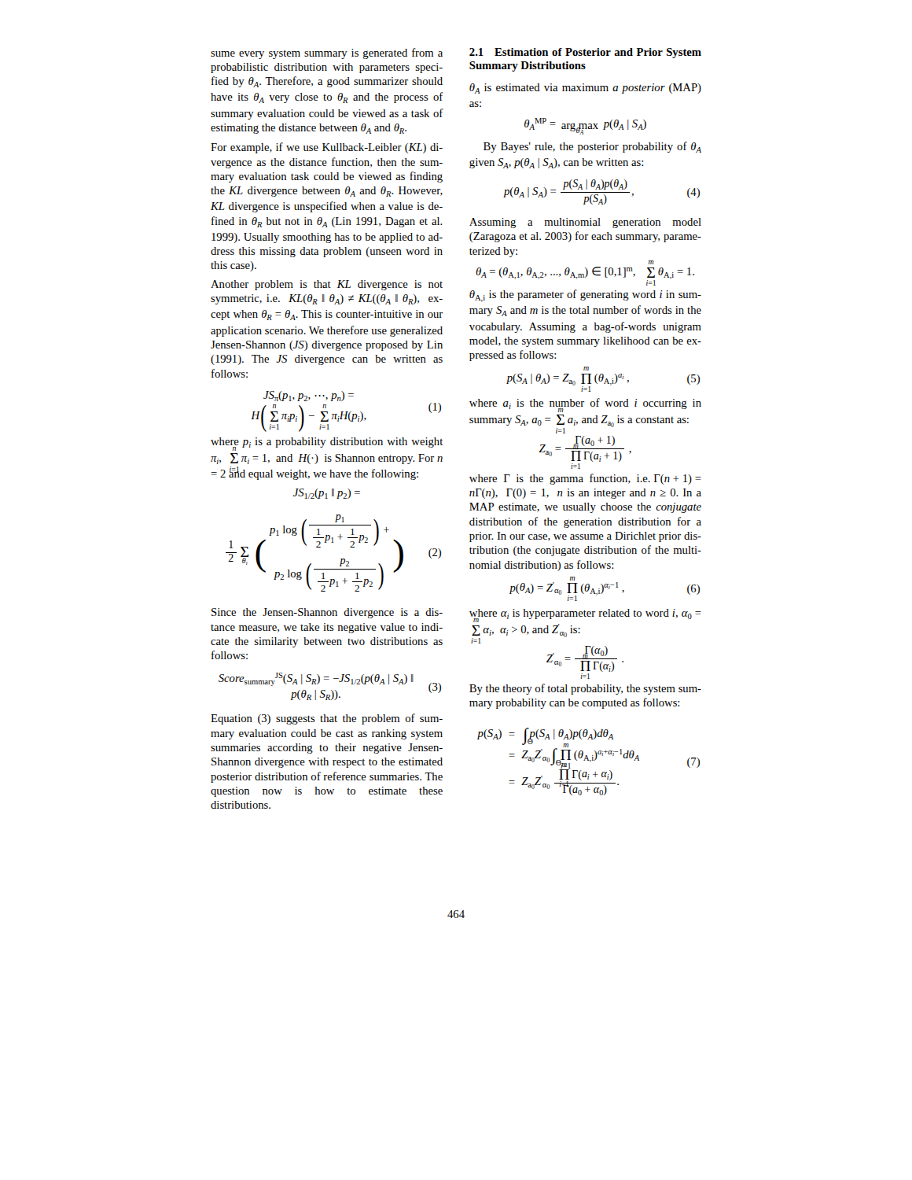sume every system summary is generated from a probabilistic distribution with parameters specified by θA. Therefore, a good summarizer should have its θA very close to θR and the process of summary evaluation could be viewed as a task of estimating the distance between θA and θR.
For example, if we use Kullback-Leibler (KL) divergence as the distance function, then the summary evaluation task could be viewed as finding the KL divergence between θA and θR. However, KL divergence is unspecified when a value is defined in θR but not in θA (Lin 1991, Dagan et al. 1999). Usually smoothing has to be applied to address this missing data problem (unseen word in this case).
Another problem is that KL divergence is not symmetric, i.e. KL(θR ‖ θA) ≠ KL((θA ‖ θR), except when θR = θA. This is counter-intuitive in our application scenario. We therefore use generalized Jensen-Shannon (JS) divergence proposed by Lin (1991). The JS divergence can be written as follows:
| JS π ( p 1 , p 2 , ⋯, p n ) = | (1) |
| H ( Σ n i =1 π i p i ) − Σ n i =1 π i H ( p i ), |
where pi is a probability distribution with weight πi, Σni=1 πi = 1, and H(·) is Shannon entropy. For n = 2 and equal weight, we have the following:
JS 1/2(p 1 ‖ p 2) =
| 1 2 Σ θ i ( p 1 log ( p 1 1 2 p 1 + 1 2 p 2 ) + p 2 log ( p 2 1 2 p 1 + 1 2 p 2 ) ) | (2) |
Since the Jensen-Shannon divergence is a distance measure, we take its negative value to indicate the similarity between two distributions as follows:
| Score summary JS ( S A / S R ) = − JS 1/2 ( p ( θ A / S A ) ‖ p ( θ R / S R )). | (3) |
Equation (3) suggests that the problem of summary evaluation could be cast as ranking system summaries according to their negative Jensen-Shannon divergence with respect to the estimated posterior distribution of reference summaries. The question now is how to estimate these distributions.
2.1 Estimation of Posterior and Prior System Summary Distributions
θA is estimated via maximum a posterior (MAP) as:
θA MP = arg maxθA p(θA | SA)
By Bayes' rule, the posterior probability of θA given SA, p(θA | SA), can be written as:
| p ( θ A / S A ) = p ( S A / θ A ) p ( θ A ) p ( S A ) , | (4) |
Assuming a multinomial generation model (Zaragoza et al. 2003) for each summary, parameterized by:
θA = (θA,1, θA,2, ..., θA,m) ∈ [0,1]m, Σmi=1 θA,i = 1.
θA,i is the parameter of generating word i in summary SA and m is the total number of words in the vocabulary. Assuming a bag-of-words unigram model, the system summary likelihood can be expressed as follows:
| p ( S A / θ A ) = Z a 0 Π m i =1 ( θ A,i ) a i , | (5) |
where ai is the number of word i occurring in summary SA, a 0 = Σmi=1 ai, and Za0 is a constant as:
Za0 = Γ(a 0 + 1) Πmi=1 Γ(ai + 1) ,
where Γ is the gamma function, i.e. Γ(n + 1) = n Γ(n), Γ(0) = 1, n is an integer and n ≥ 0. In a MAP estimate, we usually choose the conjugate distribution of the generation distribution for a prior. In our case, we assume a Dirichlet prior distribution (the conjugate distribution of the multinomial distribution) as follows:
| p ( θ A ) = Z ' α 0 Π m i =1 ( θ A,i ) α i −1 , | (6) |
where αi is hyperparameter related to word i, α 0 = Σmi=1 αi, αi > 0, and Z'α0 is:
Z'α0 = Γ(α 0) Πmi=1 Γ(αi) .
By the theory of total probability, the system summary probability can be computed as follows:
| p ( S A ) | = | ∫ Θ p ( S A / θ A ) p ( θ A ) dθ A | (7) |
| | = | Z a 0 Z ' α 0 ∫ Θ Π m i =1 ( θ A,i ) a i + α i −1 dθ A |
| | = | Z a 0 Z ' α 0 Π m i =1 Γ( a i + α i ) Γ( a 0 + α 0 ) . |
464